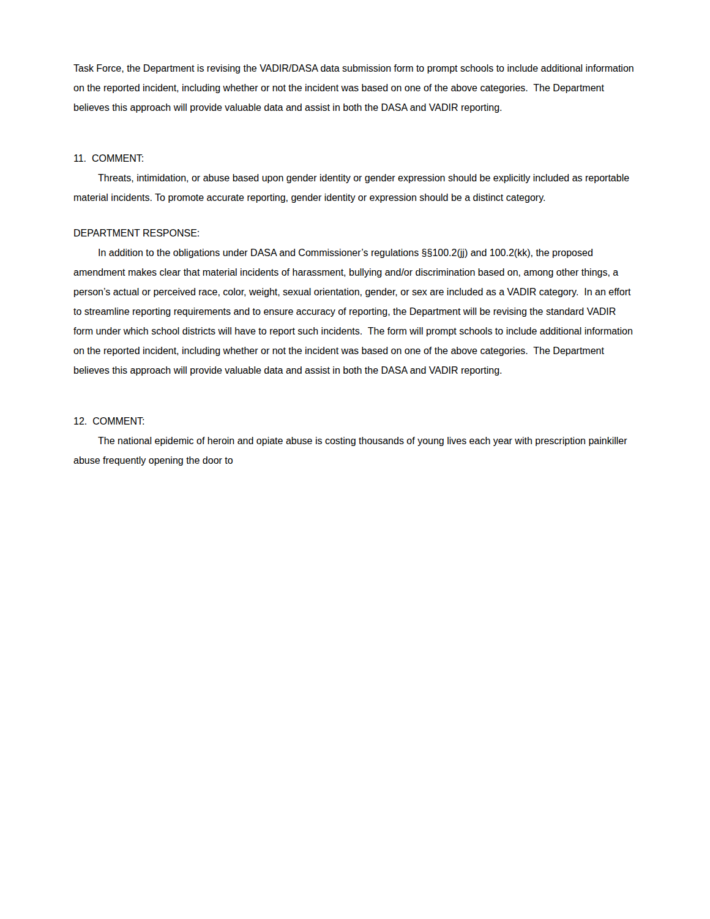Task Force, the Department is revising the VADIR/DASA data submission form to prompt schools to include additional information on the reported incident, including whether or not the incident was based on one of the above categories. The Department believes this approach will provide valuable data and assist in both the DASA and VADIR reporting.
11. COMMENT:
Threats, intimidation, or abuse based upon gender identity or gender expression should be explicitly included as reportable material incidents. To promote accurate reporting, gender identity or expression should be a distinct category.
DEPARTMENT RESPONSE:
In addition to the obligations under DASA and Commissioner’s regulations §§100.2(jj) and 100.2(kk), the proposed amendment makes clear that material incidents of harassment, bullying and/or discrimination based on, among other things, a person’s actual or perceived race, color, weight, sexual orientation, gender, or sex are included as a VADIR category. In an effort to streamline reporting requirements and to ensure accuracy of reporting, the Department will be revising the standard VADIR form under which school districts will have to report such incidents. The form will prompt schools to include additional information on the reported incident, including whether or not the incident was based on one of the above categories. The Department believes this approach will provide valuable data and assist in both the DASA and VADIR reporting.
12. COMMENT:
The national epidemic of heroin and opiate abuse is costing thousands of young lives each year with prescription painkiller abuse frequently opening the door to